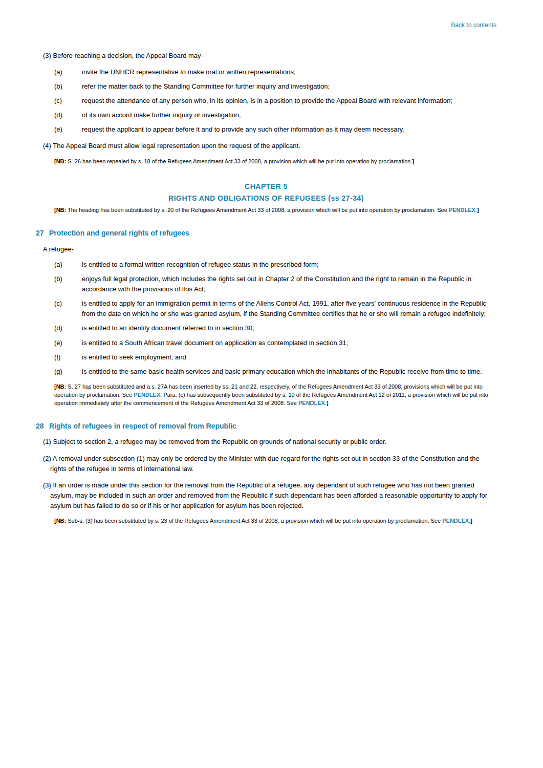Back to contents
(3) Before reaching a decision, the Appeal Board may-
(a) invite the UNHCR representative to make oral or written representations;
(b) refer the matter back to the Standing Committee for further inquiry and investigation;
(c) request the attendance of any person who, in its opinion, is in a position to provide the Appeal Board with relevant information;
(d) of its own accord make further inquiry or investigation;
(e) request the applicant to appear before it and to provide any such other information as it may deem necessary.
(4) The Appeal Board must allow legal representation upon the request of the applicant.
[NB: S. 26 has been repealed by s. 18 of the Refugees Amendment Act 33 of 2008, a provision which will be put into operation by proclamation.]
CHAPTER 5RIGHTS AND OBLIGATIONS OF REFUGEES (ss 27-34)
[NB: The heading has been substituted by s. 20 of the Refugees Amendment Act 33 of 2008, a provision which will be put into operation by proclamation. See PENDLEX.]
27 Protection and general rights of refugees
A refugee-
(a) is entitled to a formal written recognition of refugee status in the prescribed form;
(b) enjoys full legal protection, which includes the rights set out in Chapter 2 of the Constitution and the right to remain in the Republic in accordance with the provisions of this Act;
(c) is entitled to apply for an immigration permit in terms of the Aliens Control Act, 1991, after five years' continuous residence in the Republic from the date on which he or she was granted asylum, if the Standing Committee certifies that he or she will remain a refugee indefinitely;
(d) is entitled to an identity document referred to in section 30;
(e) is entitled to a South African travel document on application as contemplated in section 31;
(f) is entitled to seek employment; and
(g) is entitled to the same basic health services and basic primary education which the inhabitants of the Republic receive from time to time.
[NB: S. 27 has been substituted and a s. 27A has been inserted by ss. 21 and 22, respectively, of the Refugees Amendment Act 33 of 2008, provisions which will be put into operation by proclamation. See PENDLEX. Para. (c) has subsequently been substituted by s. 10 of the Refugees Amendment Act 12 of 2011, a provision which will be put into operation immediately after the commencement of the Refugees Amendment Act 33 of 2008. See PENDLEX.]
28 Rights of refugees in respect of removal from Republic
(1) Subject to section 2, a refugee may be removed from the Republic on grounds of national security or public order.
(2) A removal under subsection (1) may only be ordered by the Minister with due regard for the rights set out in section 33 of the Constitution and the rights of the refugee in terms of international law.
(3) If an order is made under this section for the removal from the Republic of a refugee, any dependant of such refugee who has not been granted asylum, may be included in such an order and removed from the Republic if such dependant has been afforded a reasonable opportunity to apply for asylum but has failed to do so or if his or her application for asylum has been rejected.
[NB: Sub-s. (3) has been substituted by s. 23 of the Refugees Amendment Act 33 of 2008, a provision which will be put into operation by proclamation. See PENDLEX.]